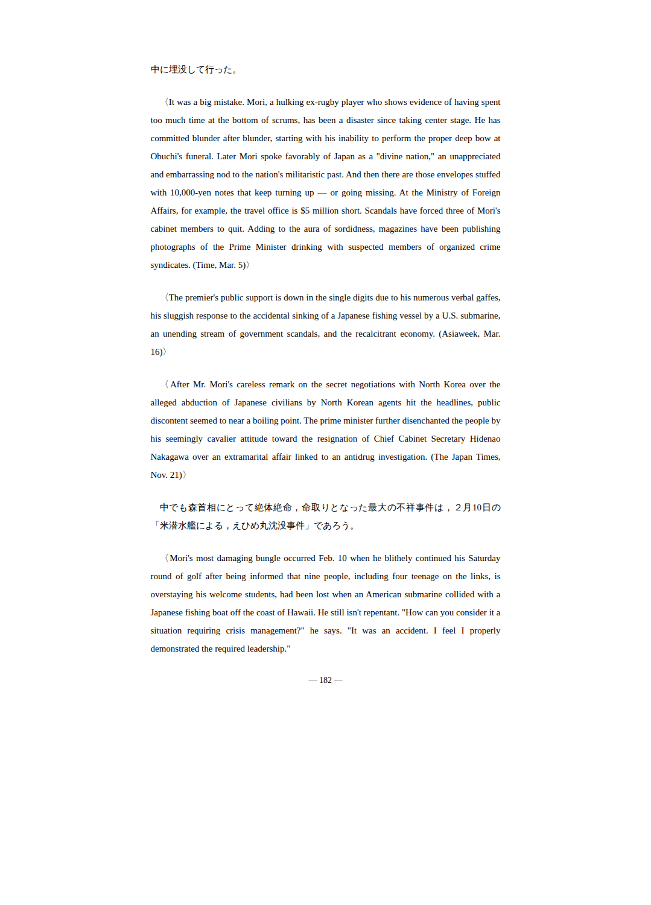中に埋没して行った。
〈It was a big mistake. Mori, a hulking ex-rugby player who shows evidence of having spent too much time at the bottom of scrums, has been a disaster since taking center stage. He has committed blunder after blunder, starting with his inability to perform the proper deep bow at Obuchi's funeral. Later Mori spoke favorably of Japan as a "divine nation," an unappreciated and embarrassing nod to the nation's militaristic past. And then there are those envelopes stuffed with 10,000-yen notes that keep turning up — or going missing. At the Ministry of Foreign Affairs, for example, the travel office is $5 million short. Scandals have forced three of Mori's cabinet members to quit. Adding to the aura of sordidness, magazines have been publishing photographs of the Prime Minister drinking with suspected members of organized crime syndicates. (Time, Mar. 5)〉
〈The premier's public support is down in the single digits due to his numerous verbal gaffes, his sluggish response to the accidental sinking of a Japanese fishing vessel by a U.S. submarine, an unending stream of government scandals, and the recalcitrant economy. (Asiaweek, Mar. 16)〉
〈After Mr. Mori's careless remark on the secret negotiations with North Korea over the alleged abduction of Japanese civilians by North Korean agents hit the headlines, public discontent seemed to near a boiling point. The prime minister further disenchanted the people by his seemingly cavalier attitude toward the resignation of Chief Cabinet Secretary Hidenao Nakagawa over an extramarital affair linked to an antidrug investigation. (The Japan Times, Nov. 21)〉
中でも森首相にとって絶体絶命，命取りとなった最大の不祥事件は，２月10日の「米潜水艦による，えひめ丸沈没事件」であろう。
〈Mori's most damaging bungle occurred Feb. 10 when he blithely continued his Saturday round of golf after being informed that nine people, including four teenage on the links, is overstaying his welcome students, had been lost when an American submarine collided with a Japanese fishing boat off the coast of Hawaii. He still isn't repentant. "How can you consider it a situation requiring crisis management?" he says. "It was an accident. I feel I properly demonstrated the required leadership."
— 182 —